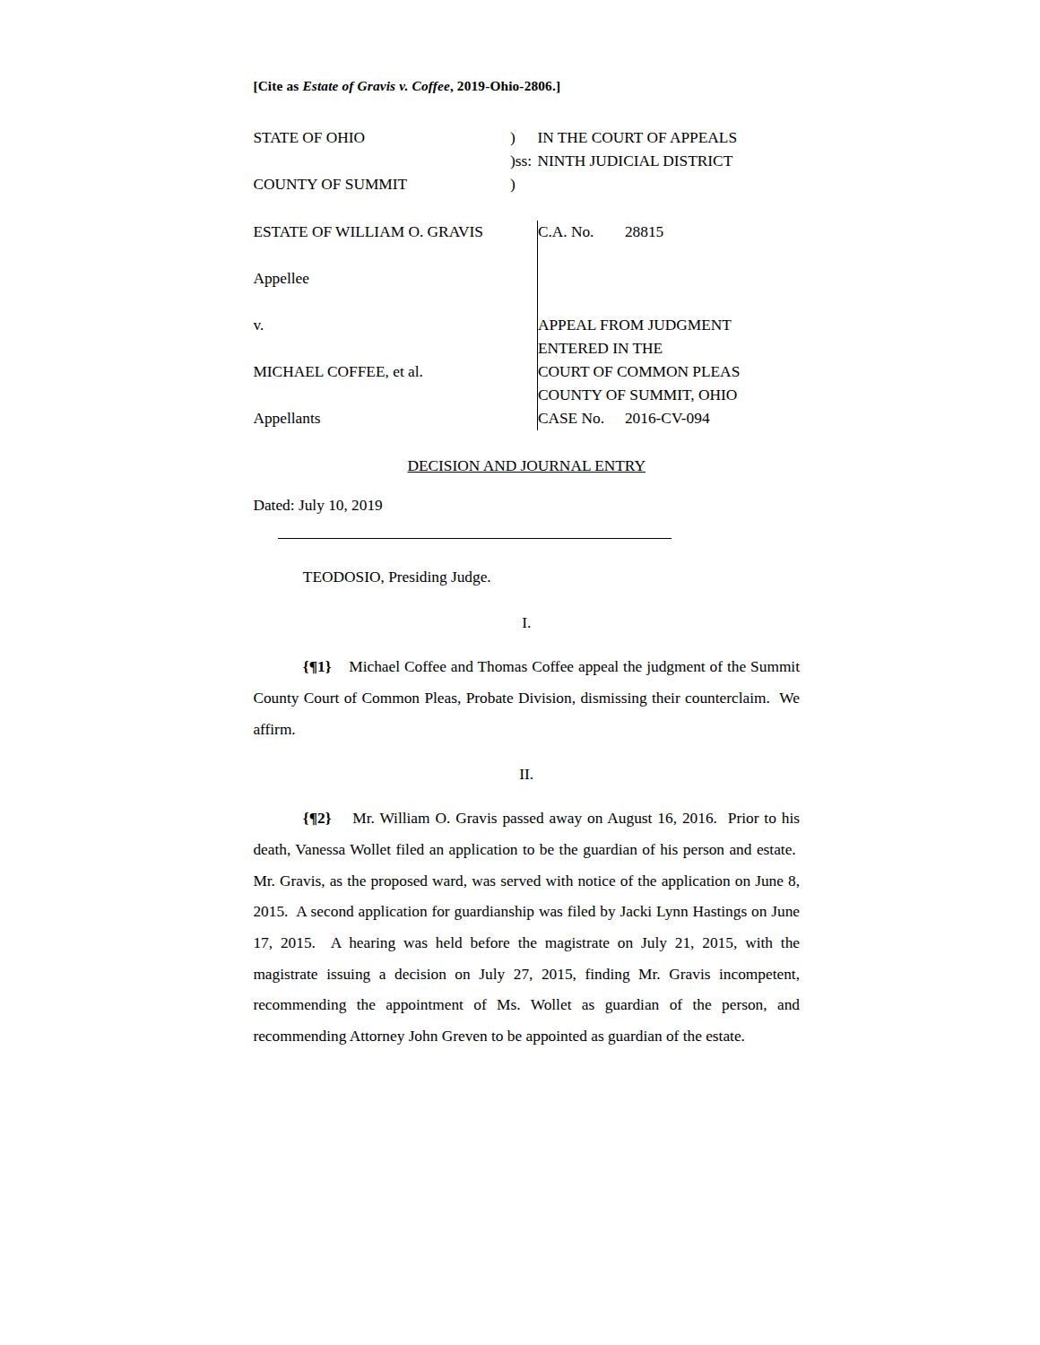[Cite as Estate of Gravis v. Coffee, 2019-Ohio-2806.]
| STATE OF OHIO | ) | IN THE COURT OF APPEALS |
| | )ss: | NINTH JUDICIAL DISTRICT |
| COUNTY OF SUMMIT | ) | |
| ESTATE OF WILLIAM O. GRAVIS | | C.A. No. 28815 |
| Appellee | | |
| v. | | APPEAL FROM JUDGMENT |
| | | ENTERED IN THE |
| MICHAEL COFFEE, et al. | | COURT OF COMMON PLEAS |
| | | COUNTY OF SUMMIT, OHIO |
| Appellants | | CASE No. 2016-CV-094 |
DECISION AND JOURNAL ENTRY
Dated: July 10, 2019
TEODOSIO, Presiding Judge.
I.
{¶1} Michael Coffee and Thomas Coffee appeal the judgment of the Summit County Court of Common Pleas, Probate Division, dismissing their counterclaim. We affirm.
II.
{¶2} Mr. William O. Gravis passed away on August 16, 2016. Prior to his death, Vanessa Wollet filed an application to be the guardian of his person and estate. Mr. Gravis, as the proposed ward, was served with notice of the application on June 8, 2015. A second application for guardianship was filed by Jacki Lynn Hastings on June 17, 2015. A hearing was held before the magistrate on July 21, 2015, with the magistrate issuing a decision on July 27, 2015, finding Mr. Gravis incompetent, recommending the appointment of Ms. Wollet as guardian of the person, and recommending Attorney John Greven to be appointed as guardian of the estate.